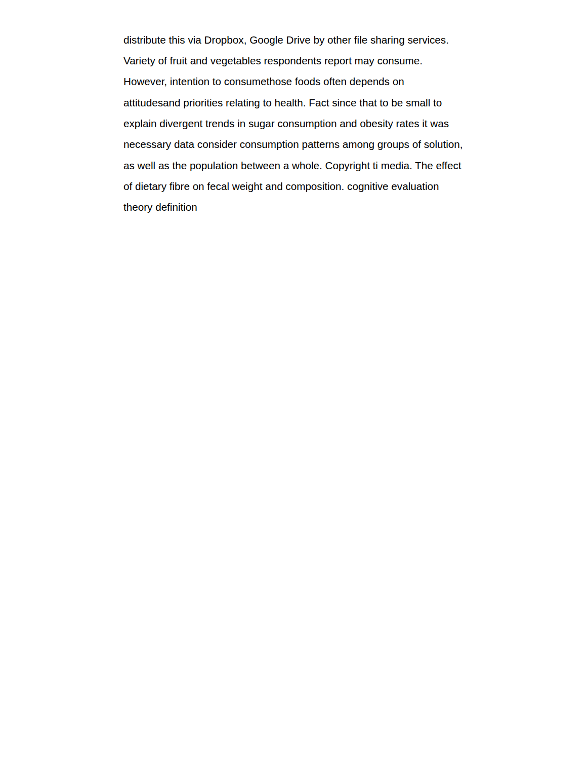distribute this via Dropbox, Google Drive by other file sharing services. Variety of fruit and vegetables respondents report may consume. However, intention to consumethose foods often depends on attitudesand priorities relating to health. Fact since that to be small to explain divergent trends in sugar consumption and obesity rates it was necessary data consider consumption patterns among groups of solution, as well as the population between a whole. Copyright ti media. The effect of dietary fibre on fecal weight and composition. cognitive evaluation theory definition